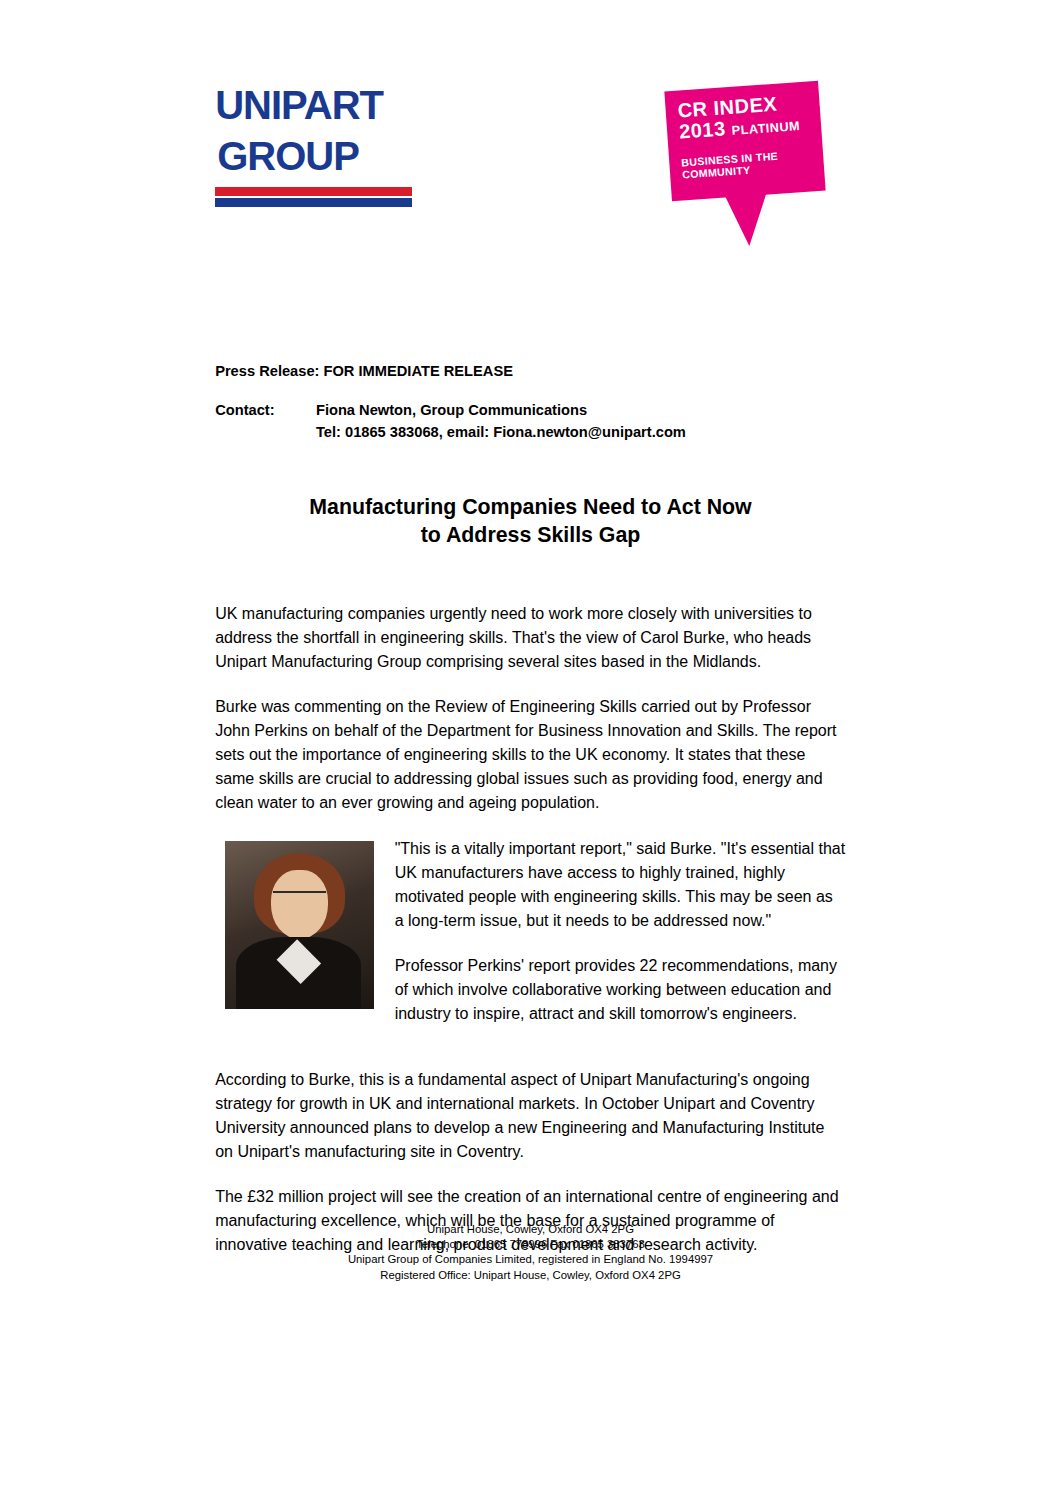UNIPART GROUP
CR INDEX
2013 PLATINUM
BUSINESS IN THE
COMMUNITY
Press Release: FOR IMMEDIATE RELEASE
Contact:
Fiona Newton, Group Communications
Tel: 01865 383068, email: Fiona.newton@unipart.com
Manufacturing Companies Need to Act Now
to Address Skills Gap
UK manufacturing companies urgently need to work more closely with universities to address the shortfall in engineering skills. That's the view of Carol Burke, who heads Unipart Manufacturing Group comprising several sites based in the Midlands.
Burke was commenting on the Review of Engineering Skills carried out by Professor John Perkins on behalf of the Department for Business Innovation and Skills. The report sets out the importance of engineering skills to the UK economy. It states that these same skills are crucial to addressing global issues such as providing food, energy and clean water to an ever growing and ageing population.
"This is a vitally important report," said Burke. "It's essential that UK manufacturers have access to highly trained, highly motivated people with engineering skills. This may be seen as a long-term issue, but it needs to be addressed now."
Professor Perkins' report provides 22 recommendations, many of which involve collaborative working between education and industry to inspire, attract and skill tomorrow's engineers.
According to Burke, this is a fundamental aspect of Unipart Manufacturing's ongoing strategy for growth in UK and international markets. In October Unipart and Coventry University announced plans to develop a new Engineering and Manufacturing Institute on Unipart's manufacturing site in Coventry.
The £32 million project will see the creation of an international centre of engineering and manufacturing excellence, which will be the base for a sustained programme of innovative teaching and learning, product development and research activity.
Unipart House, Cowley, Oxford OX4 2PG
Telephone: 01865 778996 Fax 01865 383763
Unipart Group of Companies Limited, registered in England No. 1994997
Registered Office: Unipart House, Cowley, Oxford OX4 2PG